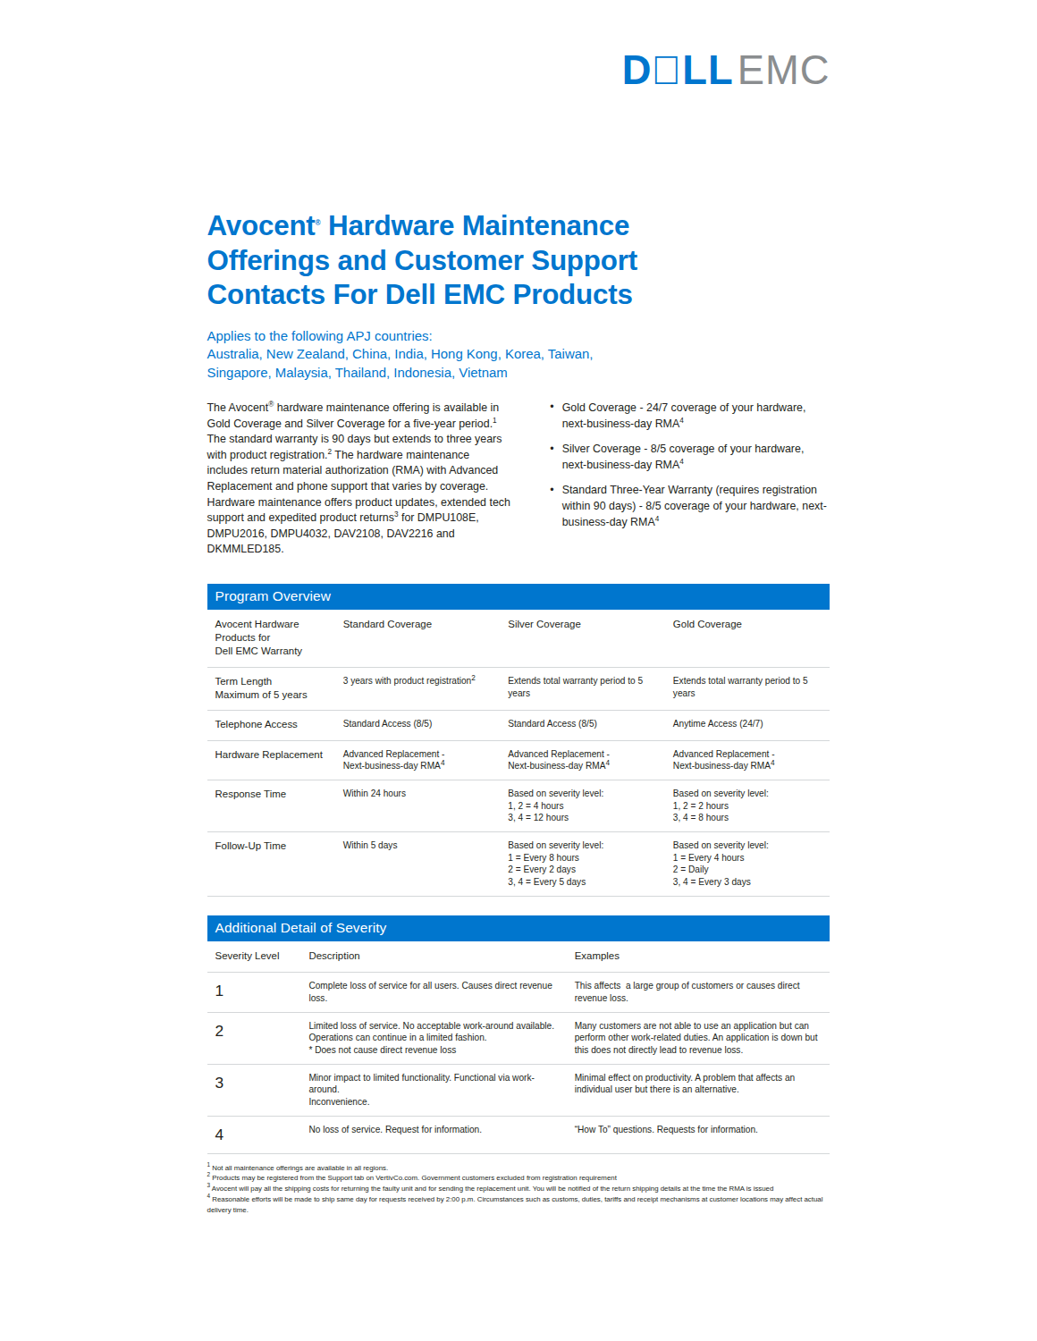D⃞LL EMC
Avocent® Hardware Maintenance
Offerings and Customer Support
Contacts For Dell EMC Products
Applies to the following APJ countries:
Australia, New Zealand, China, India, Hong Kong, Korea, Taiwan,
Singapore, Malaysia, Thailand, Indonesia, Vietnam
The Avocent® hardware maintenance offering is available in Gold Coverage and Silver Coverage for a five-year period.1 The standard warranty is 90 days but extends to three years with product registration.2 The hardware maintenance includes return material authorization (RMA) with Advanced Replacement and phone support that varies by coverage. Hardware maintenance offers product updates, extended tech support and expedited product returns3 for DMPU108E, DMPU2016, DMPU4032, DAV2108, DAV2216 and DKMMLED185.
Gold Coverage - 24/7 coverage of your hardware, next-business-day RMA4
Silver Coverage - 8/5 coverage of your hardware, next-business-day RMA4
Standard Three-Year Warranty (requires registration within 90 days) - 8/5 coverage of your hardware, next-business-day RMA4
Program Overview
| Avocent Hardware Products for Dell EMC Warranty | Standard Coverage | Silver Coverage | Gold Coverage |
| --- | --- | --- | --- |
| Term Length Maximum of 5 years | 3 years with product registration 2 | Extends total warranty period to 5 years | Extends total warranty period to 5 years |
| Telephone Access | Standard Access (8/5) | Standard Access (8/5) | Anytime Access (24/7) |
| Hardware Replacement | Advanced Replacement - Next-business-day RMA 4 | Advanced Replacement - Next-business-day RMA 4 | Advanced Replacement - Next-business-day RMA 4 |
| Response Time | Within 24 hours | Based on severity level: 1, 2 = 4 hours 3, 4 = 12 hours | Based on severity level: 1, 2 = 2 hours 3, 4 = 8 hours |
| Follow-Up Time | Within 5 days | Based on severity level: 1 = Every 8 hours 2 = Every 2 days 3, 4 = Every 5 days | Based on severity level: 1 = Every 4 hours 2 = Daily 3, 4 = Every 3 days |
Additional Detail of Severity
| Severity Level | Description | Examples |
| --- | --- | --- |
| 1 | Complete loss of service for all users. Causes direct revenue loss. | This affects a large group of customers or causes direct revenue loss. |
| 2 | Limited loss of service. No acceptable work-around available. Operations can continue in a limited fashion. * Does not cause direct revenue loss | Many customers are not able to use an application but can perform other work-related duties. An application is down but this does not directly lead to revenue loss. |
| 3 | Minor impact to limited functionality. Functional via work-around. Inconvenience. | Minimal effect on productivity. A problem that affects an individual user but there is an alternative. |
| 4 | No loss of service. Request for information. | “How To” questions. Requests for information. |
1 Not all maintenance offerings are available in all regions.
2 Products may be registered from the Support tab on VertivCo.com. Government customers excluded from registration requirement
3 Avocent will pay all the shipping costs for returning the faulty unit and for sending the replacement unit. You will be notified of the return shipping details at the time the RMA is issued
4 Reasonable efforts will be made to ship same day for requests received by 2:00 p.m. Circumstances such as customs, duties, tariffs and receipt mechanisms at customer locations may affect actual delivery time.